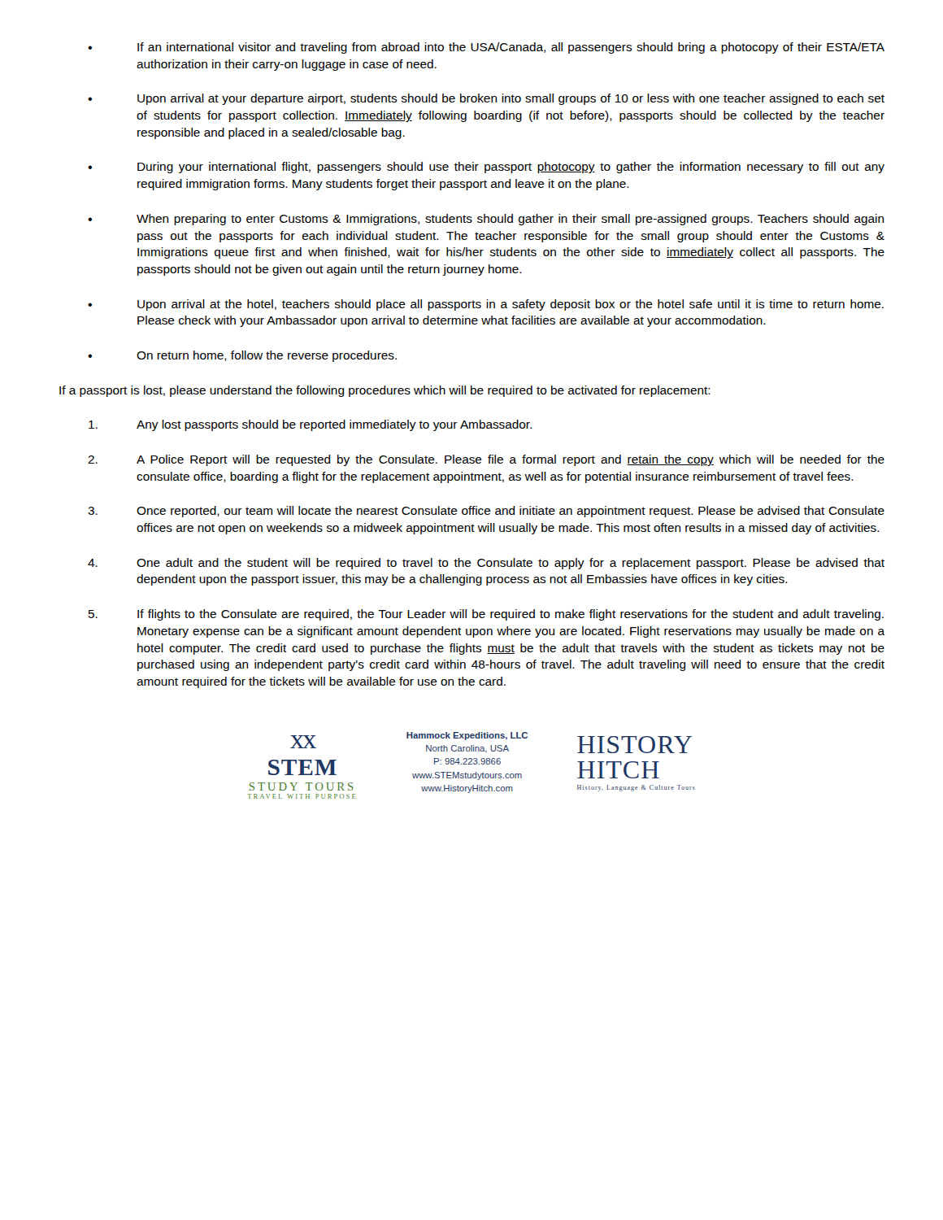If an international visitor and traveling from abroad into the USA/Canada, all passengers should bring a photocopy of their ESTA/ETA authorization in their carry-on luggage in case of need.
Upon arrival at your departure airport, students should be broken into small groups of 10 or less with one teacher assigned to each set of students for passport collection. Immediately following boarding (if not before), passports should be collected by the teacher responsible and placed in a sealed/closable bag.
During your international flight, passengers should use their passport photocopy to gather the information necessary to fill out any required immigration forms. Many students forget their passport and leave it on the plane.
When preparing to enter Customs & Immigrations, students should gather in their small pre-assigned groups. Teachers should again pass out the passports for each individual student. The teacher responsible for the small group should enter the Customs & Immigrations queue first and when finished, wait for his/her students on the other side to immediately collect all passports. The passports should not be given out again until the return journey home.
Upon arrival at the hotel, teachers should place all passports in a safety deposit box or the hotel safe until it is time to return home. Please check with your Ambassador upon arrival to determine what facilities are available at your accommodation.
On return home, follow the reverse procedures.
If a passport is lost, please understand the following procedures which will be required to be activated for replacement:
Any lost passports should be reported immediately to your Ambassador.
A Police Report will be requested by the Consulate. Please file a formal report and retain the copy which will be needed for the consulate office, boarding a flight for the replacement appointment, as well as for potential insurance reimbursement of travel fees.
Once reported, our team will locate the nearest Consulate office and initiate an appointment request. Please be advised that Consulate offices are not open on weekends so a midweek appointment will usually be made. This most often results in a missed day of activities.
One adult and the student will be required to travel to the Consulate to apply for a replacement passport. Please be advised that dependent upon the passport issuer, this may be a challenging process as not all Embassies have offices in key cities.
If flights to the Consulate are required, the Tour Leader will be required to make flight reservations for the student and adult traveling. Monetary expense can be a significant amount dependent upon where you are located. Flight reservations may usually be made on a hotel computer. The credit card used to purchase the flights must be the adult that travels with the student as tickets may not be purchased using an independent party's credit card within 48-hours of travel. The adult traveling will need to ensure that the credit amount required for the tickets will be available for use on the card.
xx
STEM
STUDY TOURS
TRAVEL WITH PURPOSE
Hammock Expeditions, LLC
North Carolina, USA
P: 984.223.9866
www.STEMstudytours.com
www.HistoryHitch.com
HISTORY
HITCH
History, Language & Culture Tours